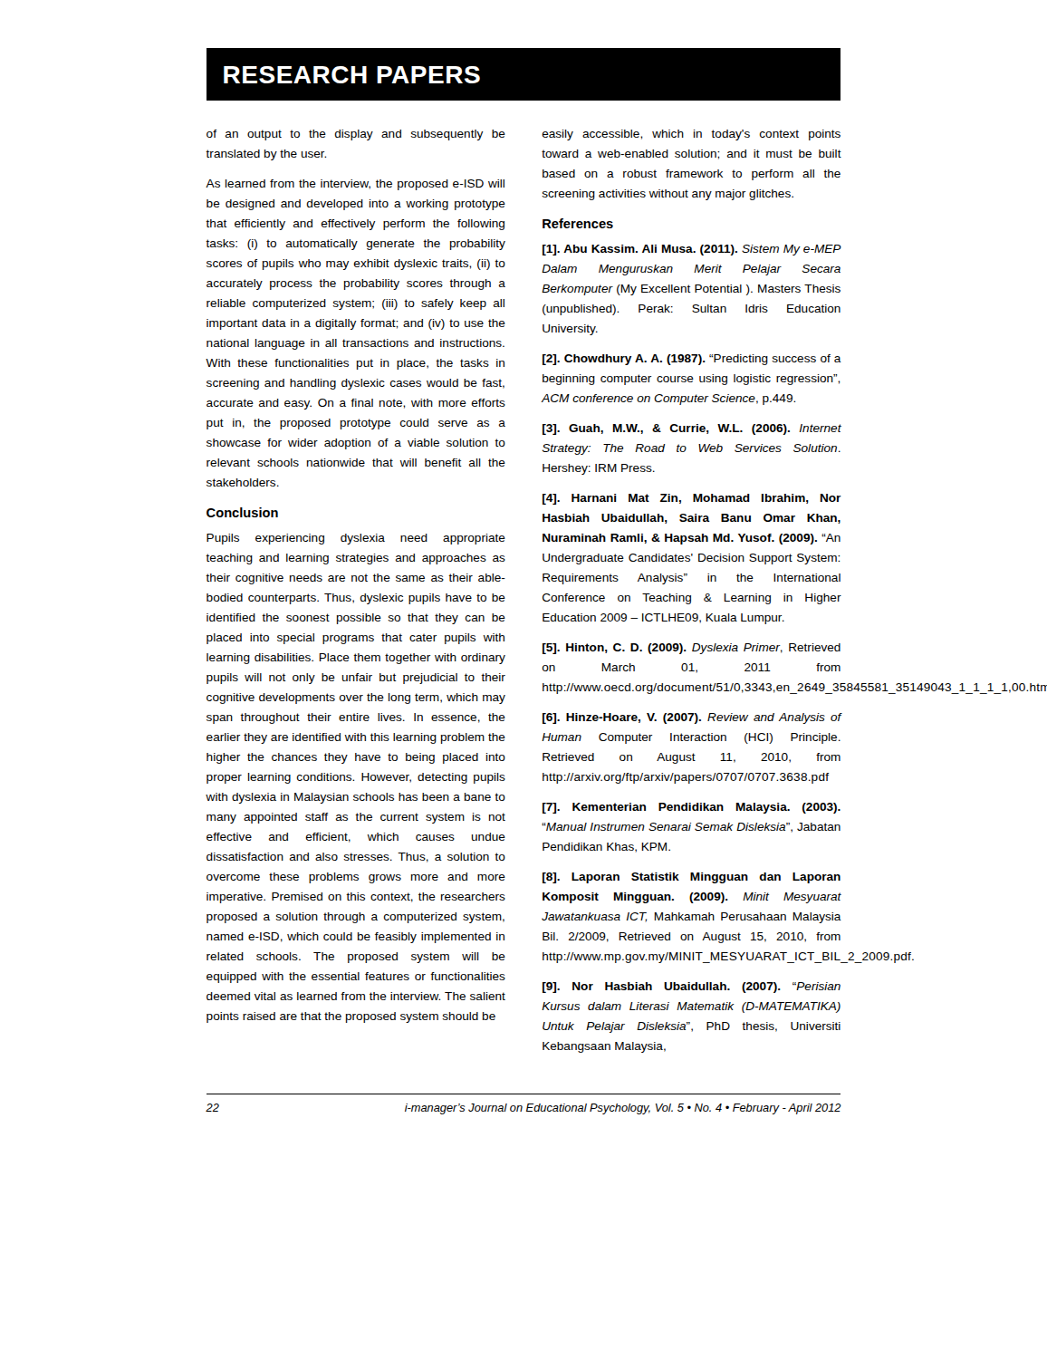Research Papers
of an output to the display and subsequently be translated by the user.
As learned from the interview, the proposed e-ISD will be designed and developed into a working prototype that efficiently and effectively perform the following tasks: (i) to automatically generate the probability scores of pupils who may exhibit dyslexic traits, (ii) to accurately process the probability scores through a reliable computerized system; (iii) to safely keep all important data in a digitally format; and (iv) to use the national language in all transactions and instructions. With these functionalities put in place, the tasks in screening and handling dyslexic cases would be fast, accurate and easy. On a final note, with more efforts put in, the proposed prototype could serve as a showcase for wider adoption of a viable solution to relevant schools nationwide that will benefit all the stakeholders.
Conclusion
Pupils experiencing dyslexia need appropriate teaching and learning strategies and approaches as their cognitive needs are not the same as their able-bodied counterparts. Thus, dyslexic pupils have to be identified the soonest possible so that they can be placed into special programs that cater pupils with learning disabilities. Place them together with ordinary pupils will not only be unfair but prejudicial to their cognitive developments over the long term, which may span throughout their entire lives. In essence, the earlier they are identified with this learning problem the higher the chances they have to being placed into proper learning conditions. However, detecting pupils with dyslexia in Malaysian schools has been a bane to many appointed staff as the current system is not effective and efficient, which causes undue dissatisfaction and also stresses. Thus, a solution to overcome these problems grows more and more imperative. Premised on this context, the researchers proposed a solution through a computerized system, named e-ISD, which could be feasibly implemented in related schools. The proposed system will be equipped with the essential features or functionalities deemed vital as learned from the interview. The salient points raised are that the proposed system should be
easily accessible, which in today's context points toward a web-enabled solution; and it must be built based on a robust framework to perform all the screening activities without any major glitches.
References
[1]. Abu Kassim. Ali Musa. (2011). Sistem My e-MEP Dalam Menguruskan Merit Pelajar Secara Berkomputer (My Excellent Potential ). Masters Thesis (unpublished). Perak: Sultan Idris Education University.
[2]. Chowdhury A. A. (1987). “Predicting success of a beginning computer course using logistic regression”, ACM conference on Computer Science, p.449.
[3]. Guah, M.W., & Currie, W.L. (2006). Internet Strategy: The Road to Web Services Solution. Hershey: IRM Press.
[4]. Harnani Mat Zin, Mohamad Ibrahim, Nor Hasbiah Ubaidullah, Saira Banu Omar Khan, Nuraminah Ramli, & Hapsah Md. Yusof. (2009). “An Undergraduate Candidates' Decision Support System: Requirements Analysis” in the International Conference on Teaching & Learning in Higher Education 2009 – ICTLHE09, Kuala Lumpur.
[5]. Hinton, C. D. (2009). Dyslexia Primer, Retrieved on March 01, 2011 from http://www.oecd.org/document/51/0,3343,en_2649_35845581_35149043_1_1_1_1,00.html.
[6]. Hinze-Hoare, V. (2007). Review and Analysis of Human Computer Interaction (HCI) Principle. Retrieved on August 11, 2010, from http://arxiv.org/ftp/arxiv/papers/0707/0707.3638.pdf
[7]. Kementerian Pendidikan Malaysia. (2003). “Manual Instrumen Senarai Semak Disleksia”, Jabatan Pendidikan Khas, KPM.
[8]. Laporan Statistik Mingguan dan Laporan Komposit Mingguan. (2009). Minit Mesyuarat Jawatankuasa ICT, Mahkamah Perusahaan Malaysia Bil. 2/2009, Retrieved on August 15, 2010, from http://www.mp.gov.my/MINIT_MESYUARAT_ICT_BIL_2_2009.pdf.
[9]. Nor Hasbiah Ubaidullah. (2007). “Perisian Kursus dalam Literasi Matematik (D-MATEMATIKA) Untuk Pelajar Disleksia”, PhD thesis, Universiti Kebangsaan Malaysia,
22 i-manager’s Journal on Educational Psychology, Vol. 5 • No. 4 • February - April 2012